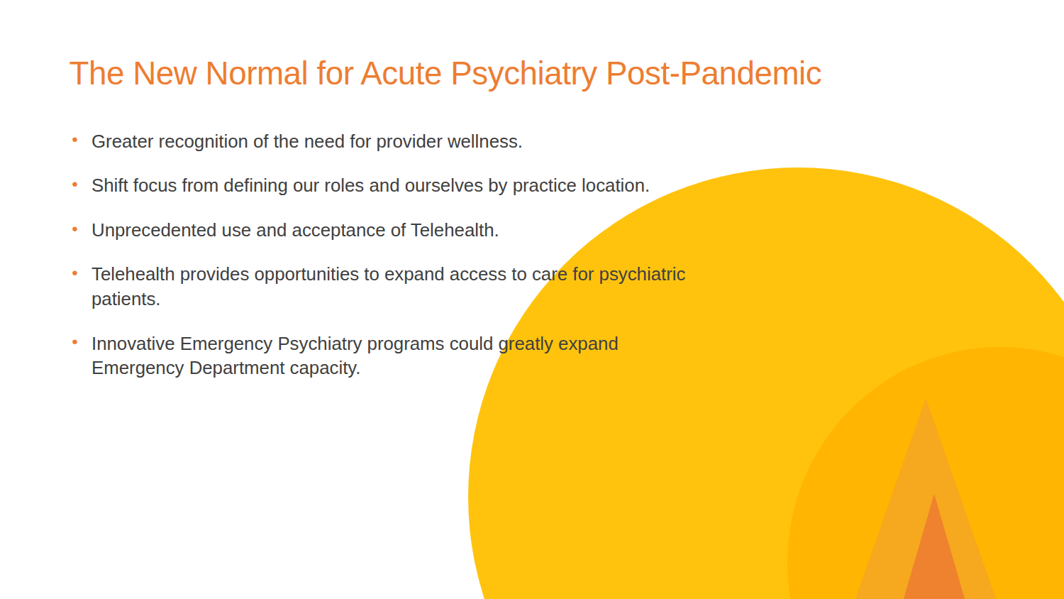The New Normal for Acute Psychiatry Post-Pandemic
Greater recognition of the need for provider wellness.
Shift focus from defining our roles and ourselves by practice location.
Unprecedented use and acceptance of Telehealth.
Telehealth provides opportunities to expand access to care for psychiatric patients.
Innovative Emergency Psychiatry programs could greatly expand Emergency Department capacity.